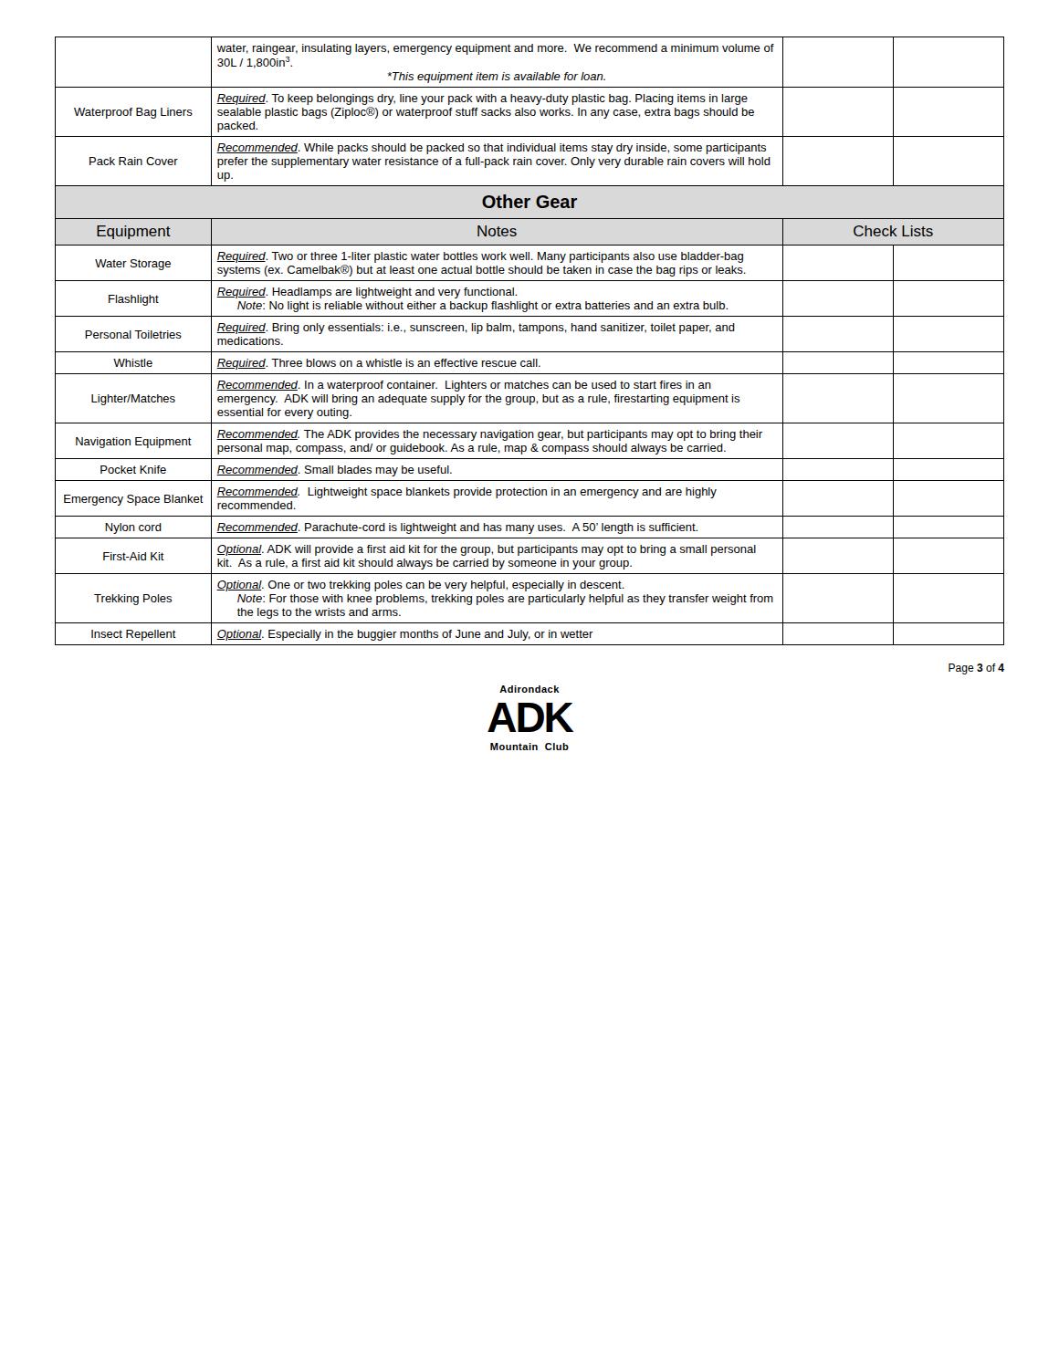| | water, raingear, insulating layers, emergency equipment and more. We recommend a minimum volume of 30L / 1,800in 3 . *This equipment item is available for loan. | | |
| Waterproof Bag Liners | Required . To keep belongings dry, line your pack with a heavy-duty plastic bag. Placing items in large sealable plastic bags (Ziploc®) or waterproof stuff sacks also works. In any case, extra bags should be packed. | | |
| Pack Rain Cover | Recommended . While packs should be packed so that individual items stay dry inside, some participants prefer the supplementary water resistance of a full-pack rain cover. Only very durable rain covers will hold up. | | |
| Other Gear |
| Equipment | Notes | Check Lists |
| Water Storage | Required . Two or three 1-liter plastic water bottles work well. Many participants also use bladder-bag systems (ex. Camelbak®) but at least one actual bottle should be taken in case the bag rips or leaks. | | |
| Flashlight | Required . Headlamps are lightweight and very functional. Note : No light is reliable without either a backup flashlight or extra batteries and an extra bulb. | | |
| Personal Toiletries | Required . Bring only essentials: i.e., sunscreen, lip balm, tampons, hand sanitizer, toilet paper, and medications. | | |
| Whistle | Required . Three blows on a whistle is an effective rescue call. | | |
| Lighter/Matches | Recommended . In a waterproof container. Lighters or matches can be used to start fires in an emergency. ADK will bring an adequate supply for the group, but as a rule, firestarting equipment is essential for every outing. | | |
| Navigation Equipment | Recommended . The ADK provides the necessary navigation gear, but participants may opt to bring their personal map, compass, and/ or guidebook. As a rule, map & compass should always be carried. | | |
| Pocket Knife | Recommended . Small blades may be useful. | | |
| Emergency Space Blanket | Recommended . Lightweight space blankets provide protection in an emergency and are highly recommended. | | |
| Nylon cord | Recommended . Parachute-cord is lightweight and has many uses. A 50’ length is sufficient. | | |
| First-Aid Kit | Optional . ADK will provide a first aid kit for the group, but participants may opt to bring a small personal kit. As a rule, a first aid kit should always be carried by someone in your group. | | |
| Trekking Poles | Optional . One or two trekking poles can be very helpful, especially in descent. Note : For those with knee problems, trekking poles are particularly helpful as they transfer weight from the legs to the wrists and arms. | | |
| Insect Repellent | Optional . Especially in the buggier months of June and July, or in wetter | | |
Page 3 of 4
Adirondack
ADK
Mountain Club